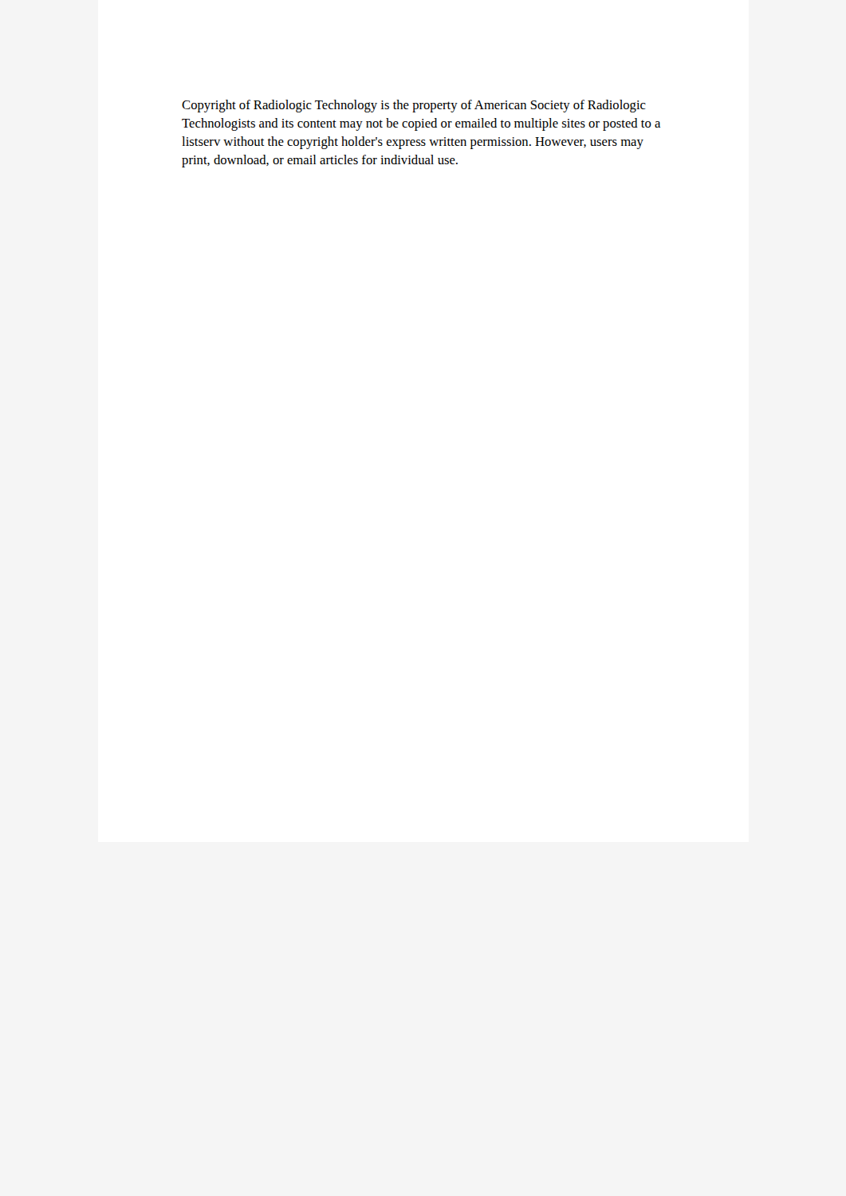Copyright of Radiologic Technology is the property of American Society of Radiologic Technologists and its content may not be copied or emailed to multiple sites or posted to a listserv without the copyright holder's express written permission. However, users may print, download, or email articles for individual use.